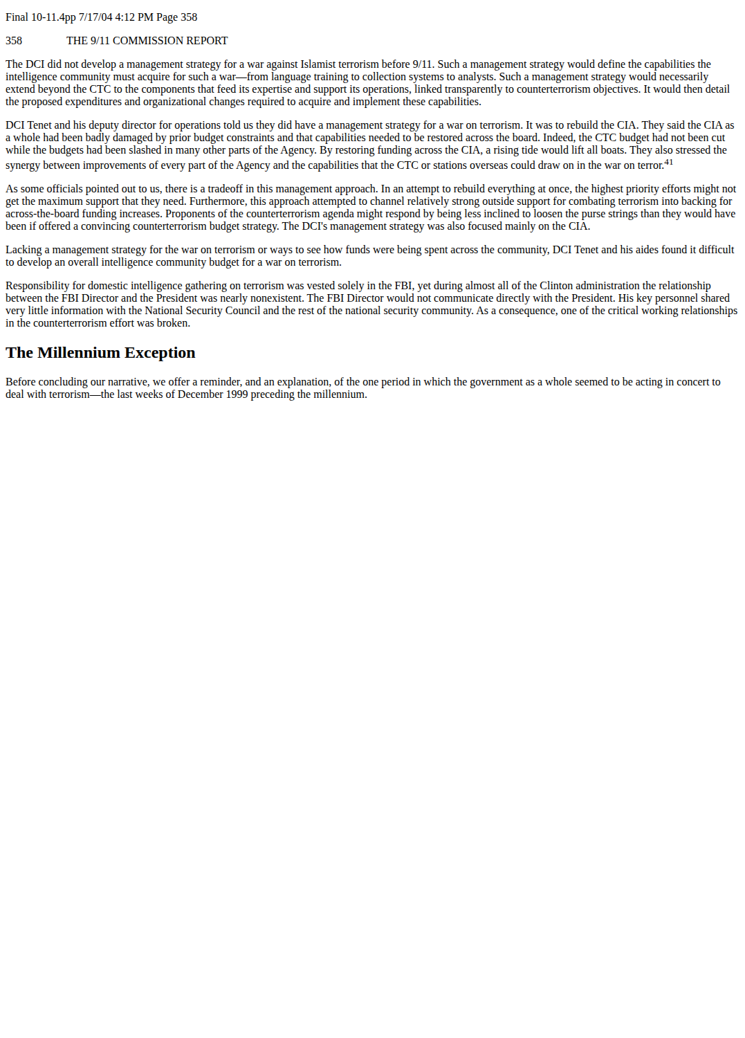Final 10-11.4pp 7/17/04 4:12 PM Page 358
358 THE 9/11 COMMISSION REPORT
The DCI did not develop a management strategy for a war against Islamist terrorism before 9/11. Such a management strategy would define the capabilities the intelligence community must acquire for such a war—from language training to collection systems to analysts. Such a management strategy would necessarily extend beyond the CTC to the components that feed its expertise and support its operations, linked transparently to counterterrorism objectives. It would then detail the proposed expenditures and organizational changes required to acquire and implement these capabilities.
DCI Tenet and his deputy director for operations told us they did have a management strategy for a war on terrorism. It was to rebuild the CIA. They said the CIA as a whole had been badly damaged by prior budget constraints and that capabilities needed to be restored across the board. Indeed, the CTC budget had not been cut while the budgets had been slashed in many other parts of the Agency. By restoring funding across the CIA, a rising tide would lift all boats. They also stressed the synergy between improvements of every part of the Agency and the capabilities that the CTC or stations overseas could draw on in the war on terror.41
As some officials pointed out to us, there is a tradeoff in this management approach. In an attempt to rebuild everything at once, the highest priority efforts might not get the maximum support that they need. Furthermore, this approach attempted to channel relatively strong outside support for combating terrorism into backing for across-the-board funding increases. Proponents of the counterterrorism agenda might respond by being less inclined to loosen the purse strings than they would have been if offered a convincing counterterrorism budget strategy. The DCI's management strategy was also focused mainly on the CIA.
Lacking a management strategy for the war on terrorism or ways to see how funds were being spent across the community, DCI Tenet and his aides found it difficult to develop an overall intelligence community budget for a war on terrorism.
Responsibility for domestic intelligence gathering on terrorism was vested solely in the FBI, yet during almost all of the Clinton administration the relationship between the FBI Director and the President was nearly nonexistent. The FBI Director would not communicate directly with the President. His key personnel shared very little information with the National Security Council and the rest of the national security community. As a consequence, one of the critical working relationships in the counterterrorism effort was broken.
The Millennium Exception
Before concluding our narrative, we offer a reminder, and an explanation, of the one period in which the government as a whole seemed to be acting in concert to deal with terrorism—the last weeks of December 1999 preceding the millennium.